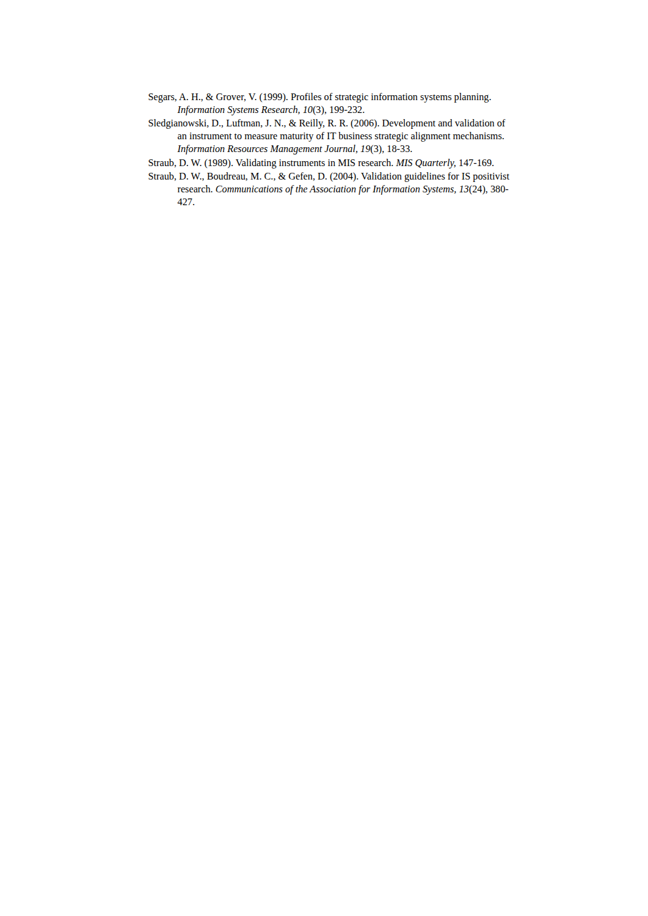Segars, A. H., & Grover, V. (1999). Profiles of strategic information systems planning. Information Systems Research, 10(3), 199-232.
Sledgianowski, D., Luftman, J. N., & Reilly, R. R. (2006). Development and validation of an instrument to measure maturity of IT business strategic alignment mechanisms. Information Resources Management Journal, 19(3), 18-33.
Straub, D. W. (1989). Validating instruments in MIS research. MIS Quarterly, 147-169.
Straub, D. W., Boudreau, M. C., & Gefen, D. (2004). Validation guidelines for IS positivist research. Communications of the Association for Information Systems, 13(24), 380-427.